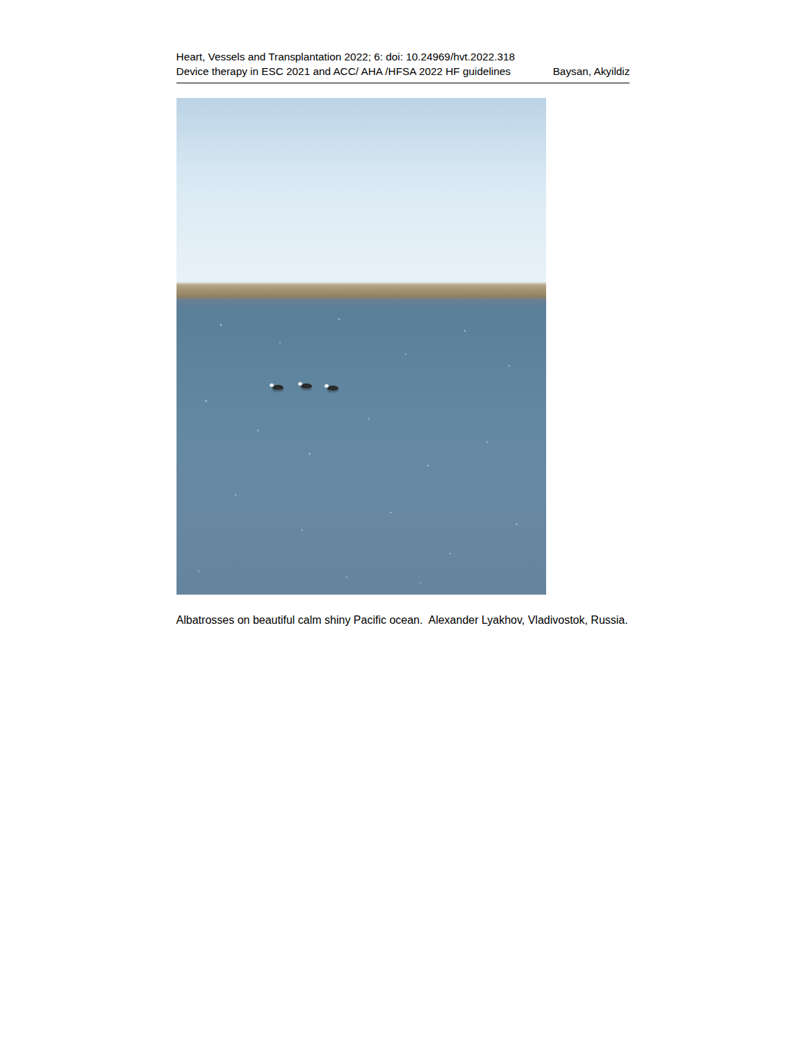Heart, Vessels and Transplantation 2022; 6: doi: 10.24969/hvt.2022.318
Device therapy in ESC 2021 and ACC/ AHA /HFSA 2022 HF guidelines Baysan, Akyildiz
Albatrosses on beautiful calm shiny Pacific ocean. Alexander Lyakhov, Vladivostok, Russia.